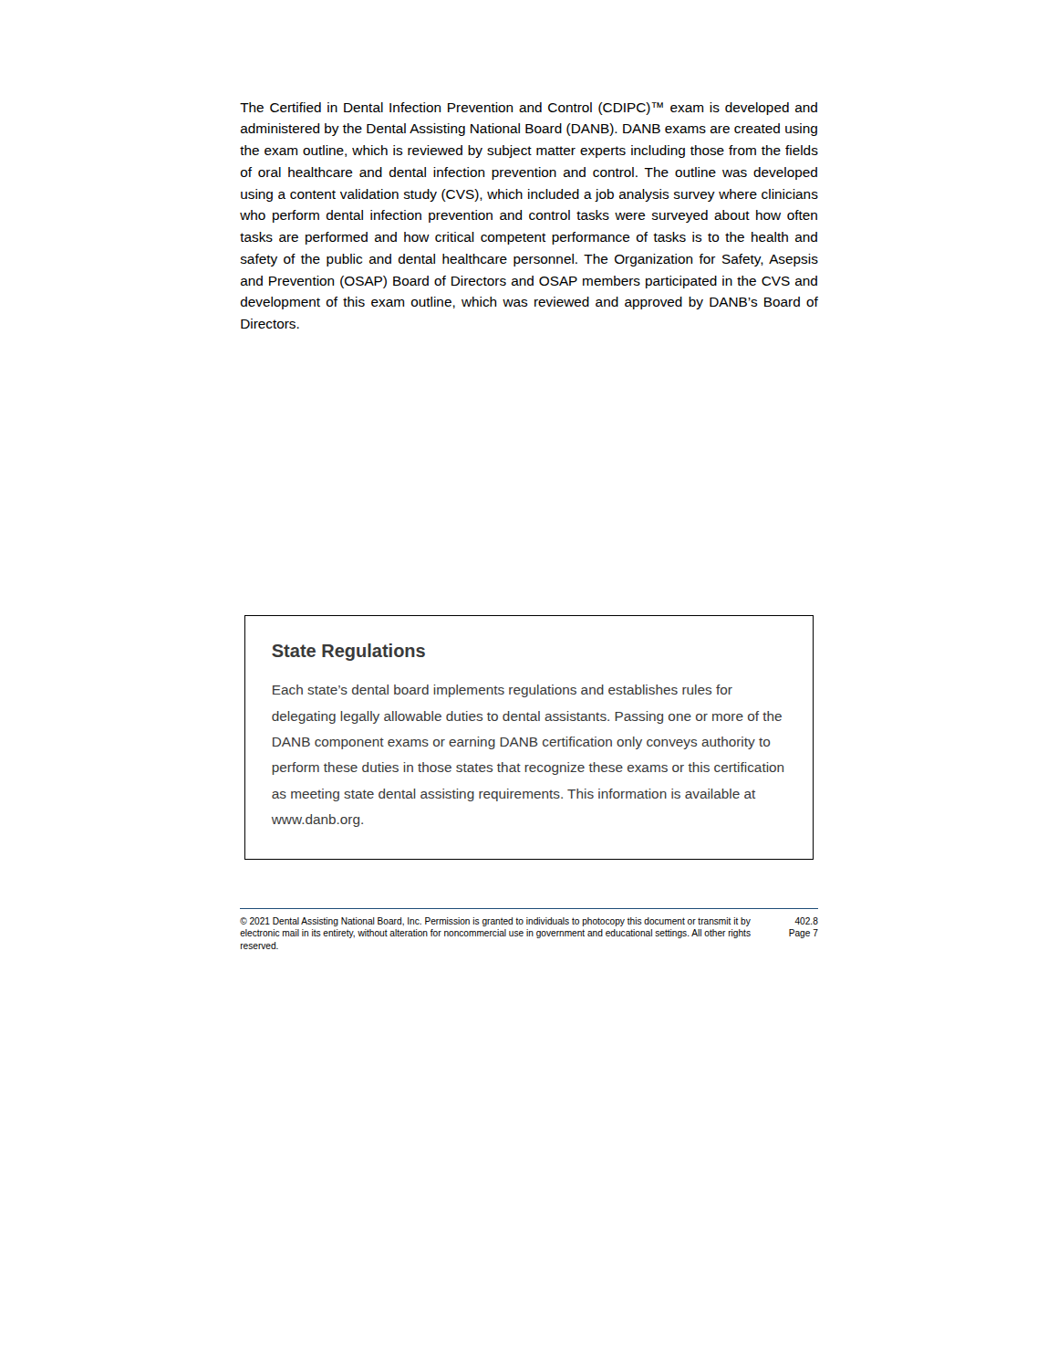The Certified in Dental Infection Prevention and Control (CDIPC)™ exam is developed and administered by the Dental Assisting National Board (DANB). DANB exams are created using the exam outline, which is reviewed by subject matter experts including those from the fields of oral healthcare and dental infection prevention and control. The outline was developed using a content validation study (CVS), which included a job analysis survey where clinicians who perform dental infection prevention and control tasks were surveyed about how often tasks are performed and how critical competent performance of tasks is to the health and safety of the public and dental healthcare personnel. The Organization for Safety, Asepsis and Prevention (OSAP) Board of Directors and OSAP members participated in the CVS and development of this exam outline, which was reviewed and approved by DANB’s Board of Directors.
State Regulations
Each state’s dental board implements regulations and establishes rules for delegating legally allowable duties to dental assistants. Passing one or more of the DANB component exams or earning DANB certification only conveys authority to perform these duties in those states that recognize these exams or this certification as meeting state dental assisting requirements. This information is available at www.danb.org.
© 2021 Dental Assisting National Board, Inc. Permission is granted to individuals to photocopy this document or transmit it by electronic mail in its entirety, without alteration for noncommercial use in government and educational settings. All other rights reserved.
402.8
Page 7